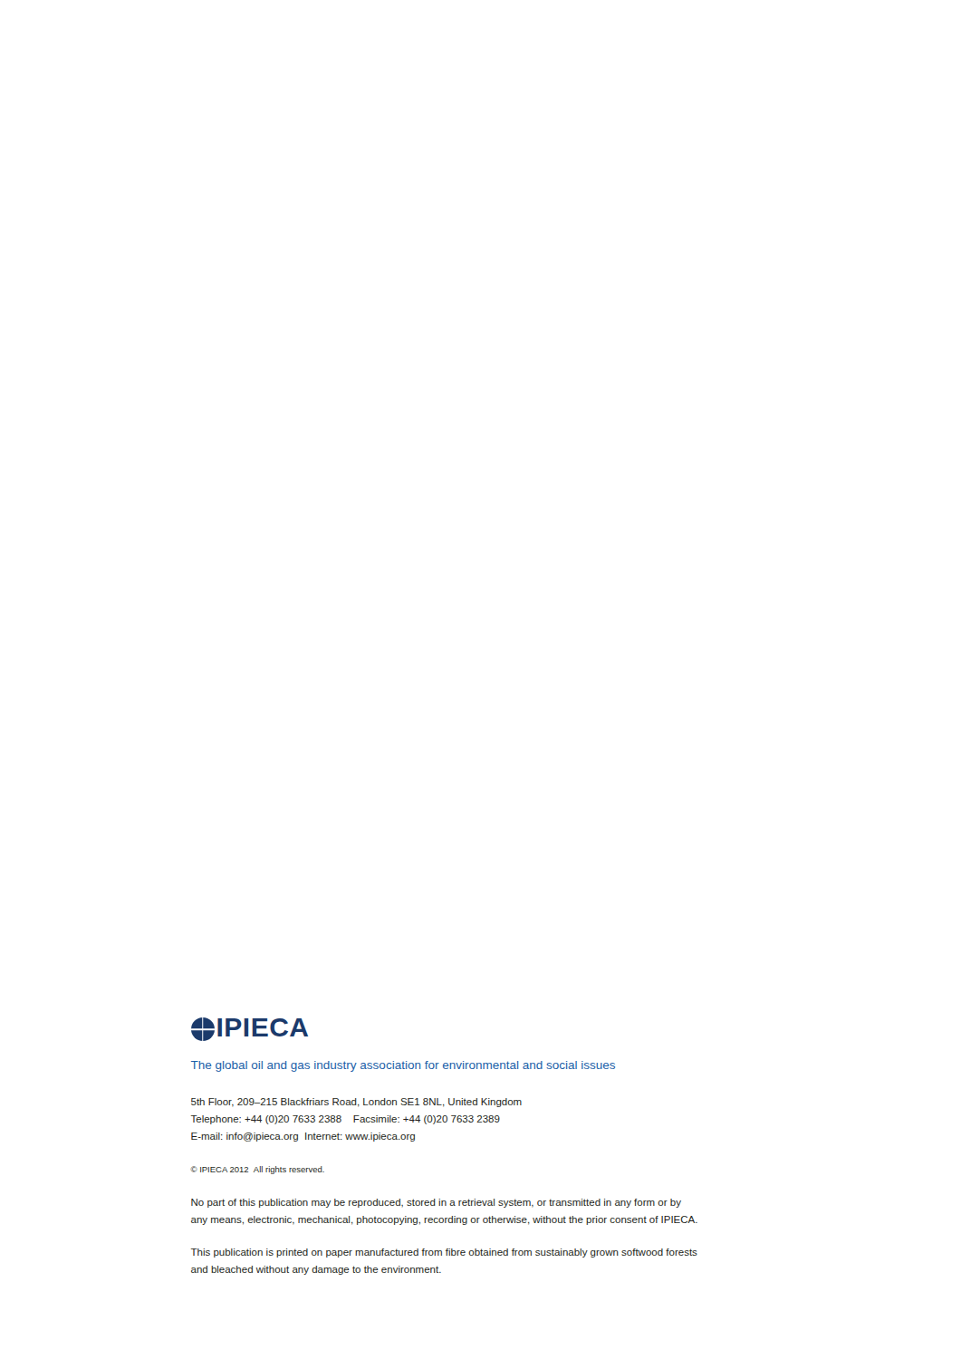IPIECA
The global oil and gas industry association for environmental and social issues
5th Floor, 209–215 Blackfriars Road, London SE1 8NL, United Kingdom
Telephone: +44 (0)20 7633 2388 Facsimile: +44 (0)20 7633 2389
E-mail: info@ipieca.org Internet: www.ipieca.org
© IPIECA 2012 All rights reserved.
No part of this publication may be reproduced, stored in a retrieval system, or transmitted in any form or by any means, electronic, mechanical, photocopying, recording or otherwise, without the prior consent of IPIECA.
This publication is printed on paper manufactured from fibre obtained from sustainably grown softwood forests and bleached without any damage to the environment.